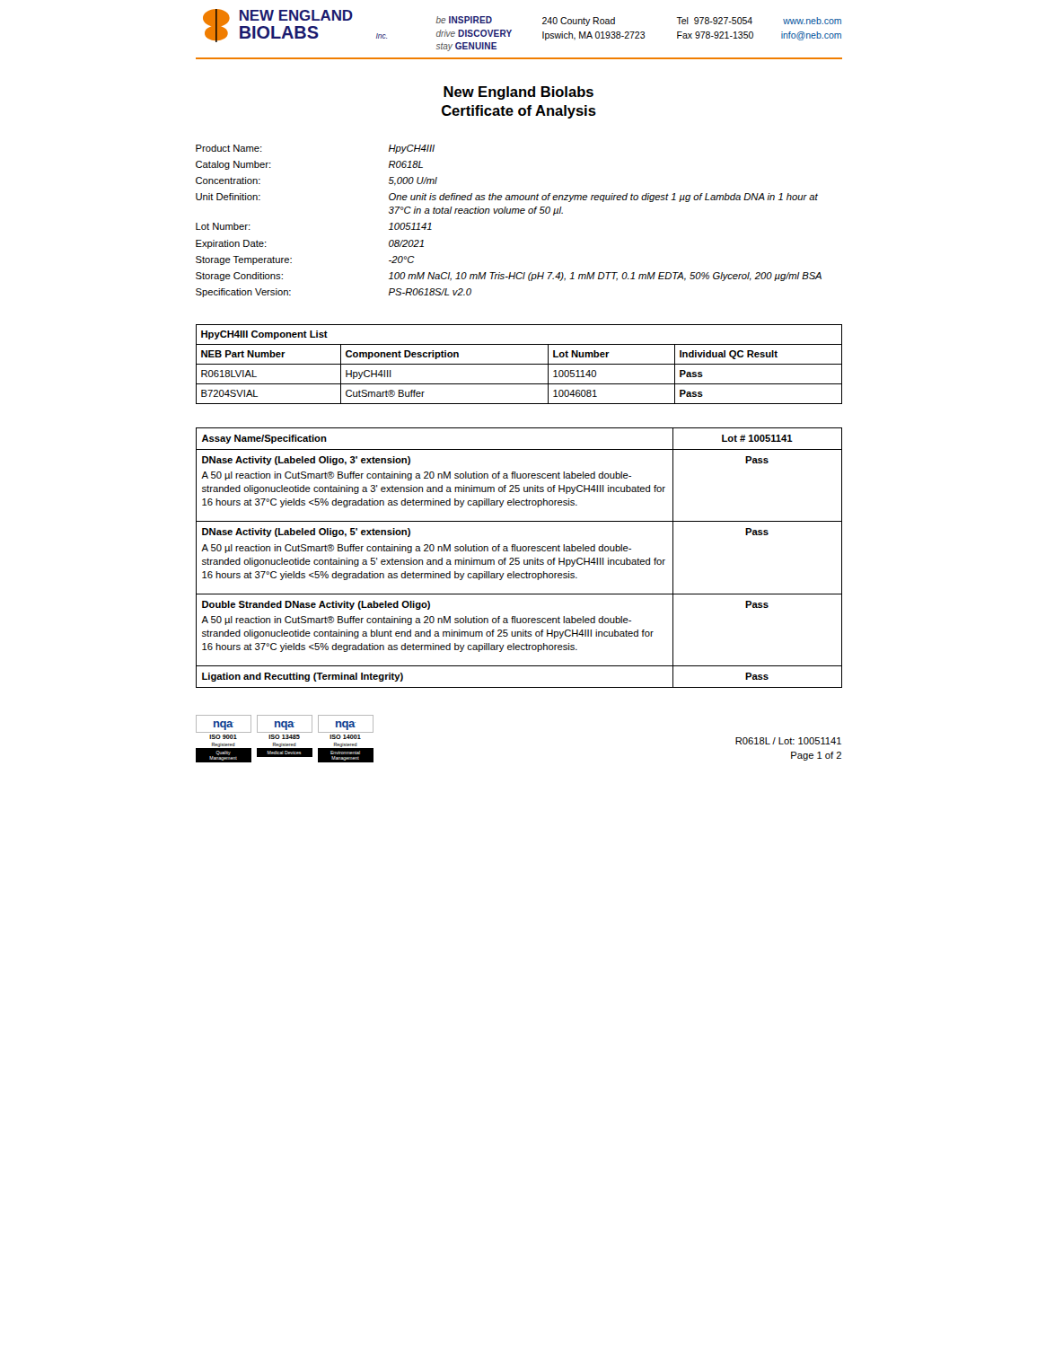be INSPIRED
drive DISCOVERY
stay GENUINE
240 County Road
Ipswich, MA 01938-2723
Tel 978-927-5054 www.neb.com
Fax 978-921-1350 info@neb.com
New England Biolabs Certificate of Analysis
| Product Name: | HpyCH4III |
| Catalog Number: | R0618L |
| Concentration: | 5,000 U/ml |
| Unit Definition: | One unit is defined as the amount of enzyme required to digest 1 µg of Lambda DNA in 1 hour at 37°C in a total reaction volume of 50 µl. |
| Lot Number: | 10051141 |
| Expiration Date: | 08/2021 |
| Storage Temperature: | -20°C |
| Storage Conditions: | 100 mM NaCl, 10 mM Tris-HCl (pH 7.4), 1 mM DTT, 0.1 mM EDTA, 50% Glycerol, 200 µg/ml BSA |
| Specification Version: | PS-R0618S/L v2.0 |
HpyCH4III Component List
| NEB Part Number | Component Description | Lot Number | Individual QC Result |
| --- | --- | --- | --- |
| R0618LVIAL | HpyCH4III | 10051140 | Pass |
| B7204SVIAL | CutSmart® Buffer | 10046081 | Pass |
| Assay Name/Specification | Lot # 10051141 |
| --- | --- |
| DNase Activity (Labeled Oligo, 3' extension) A 50 µl reaction in CutSmart® Buffer containing a 20 nM solution of a fluorescent labeled double-stranded oligonucleotide containing a 3' extension and a minimum of 25 units of HpyCH4III incubated for 16 hours at 37°C yields <5% degradation as determined by capillary electrophoresis. | Pass |
| DNase Activity (Labeled Oligo, 5' extension) A 50 µl reaction in CutSmart® Buffer containing a 20 nM solution of a fluorescent labeled double-stranded oligonucleotide containing a 5' extension and a minimum of 25 units of HpyCH4III incubated for 16 hours at 37°C yields <5% degradation as determined by capillary electrophoresis. | Pass |
| Double Stranded DNase Activity (Labeled Oligo) A 50 µl reaction in CutSmart® Buffer containing a 20 nM solution of a fluorescent labeled double-stranded oligonucleotide containing a blunt end and a minimum of 25 units of HpyCH4III incubated for 16 hours at 37°C yields <5% degradation as determined by capillary electrophoresis. | Pass |
| Ligation and Recutting (Terminal Integrity) | Pass |
nqa.
ISO 9001
Registered
Quality
Management
nqa.
ISO 13485
Registered
Medical Devices
nqa.
ISO 14001
Registered
Environmental
Management
R0618L / Lot: 10051141
Page 1 of 2